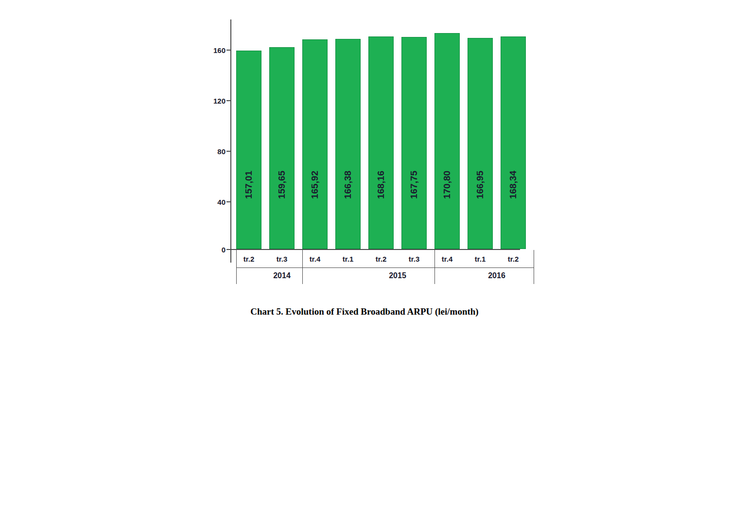160 120 80 40 0
157,01
159,65
165,92
166,38
168,16
167,75
170,80
166,95
168,34
tr.2
tr.3
tr.4
tr.1
tr.2
tr.3
tr.4
tr.1
tr.2
2014
2015
2016
Chart 5. Evolution of Fixed Broadband ARPU (lei/month)